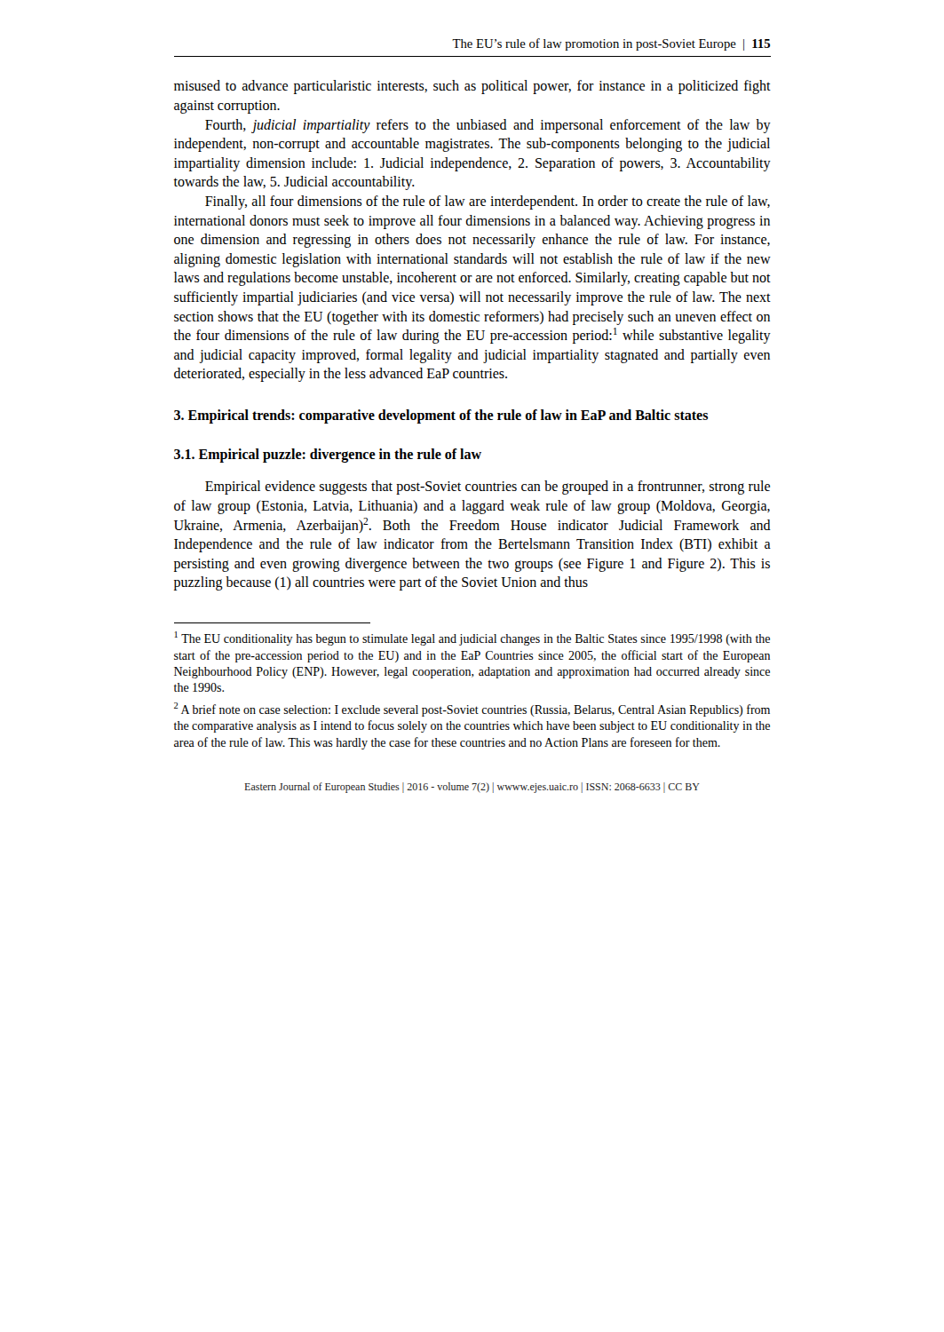The EU’s rule of law promotion in post-Soviet Europe | 115
misused to advance particularistic interests, such as political power, for instance in a politicized fight against corruption.
Fourth, judicial impartiality refers to the unbiased and impersonal enforcement of the law by independent, non-corrupt and accountable magistrates. The sub-components belonging to the judicial impartiality dimension include: 1. Judicial independence, 2. Separation of powers, 3. Accountability towards the law, 5. Judicial accountability.
Finally, all four dimensions of the rule of law are interdependent. In order to create the rule of law, international donors must seek to improve all four dimensions in a balanced way. Achieving progress in one dimension and regressing in others does not necessarily enhance the rule of law. For instance, aligning domestic legislation with international standards will not establish the rule of law if the new laws and regulations become unstable, incoherent or are not enforced. Similarly, creating capable but not sufficiently impartial judiciaries (and vice versa) will not necessarily improve the rule of law. The next section shows that the EU (together with its domestic reformers) had precisely such an uneven effect on the four dimensions of the rule of law during the EU pre-accession period:1 while substantive legality and judicial capacity improved, formal legality and judicial impartiality stagnated and partially even deteriorated, especially in the less advanced EaP countries.
3. Empirical trends: comparative development of the rule of law in EaP and Baltic states
3.1. Empirical puzzle: divergence in the rule of law
Empirical evidence suggests that post-Soviet countries can be grouped in a frontrunner, strong rule of law group (Estonia, Latvia, Lithuania) and a laggard weak rule of law group (Moldova, Georgia, Ukraine, Armenia, Azerbaijan)2. Both the Freedom House indicator Judicial Framework and Independence and the rule of law indicator from the Bertelsmann Transition Index (BTI) exhibit a persisting and even growing divergence between the two groups (see Figure 1 and Figure 2). This is puzzling because (1) all countries were part of the Soviet Union and thus
1 The EU conditionality has begun to stimulate legal and judicial changes in the Baltic States since 1995/1998 (with the start of the pre-accession period to the EU) and in the EaP Countries since 2005, the official start of the European Neighbourhood Policy (ENP). However, legal cooperation, adaptation and approximation had occurred already since the 1990s.
2 A brief note on case selection: I exclude several post-Soviet countries (Russia, Belarus, Central Asian Republics) from the comparative analysis as I intend to focus solely on the countries which have been subject to EU conditionality in the area of the rule of law. This was hardly the case for these countries and no Action Plans are foreseen for them.
Eastern Journal of European Studies | 2016 - volume 7(2) | wwww.ejes.uaic.ro | ISSN: 2068-6633 | CC BY